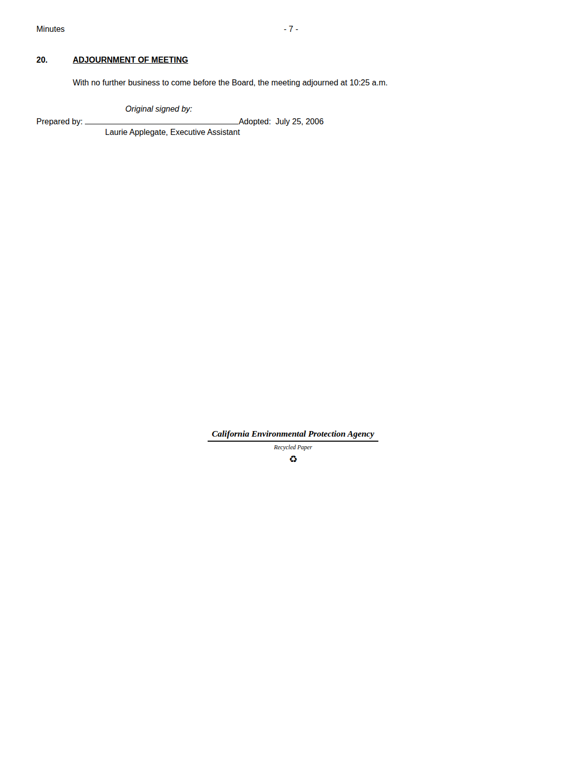Minutes
- 7 -
20.
ADJOURNMENT OF MEETING
With no further business to come before the Board, the meeting adjourned at 10:25 a.m.
Original signed by:
Prepared by: Adopted: July 25, 2006
Laurie Applegate, Executive Assistant
California Environmental Protection Agency
Recycled Paper
♻